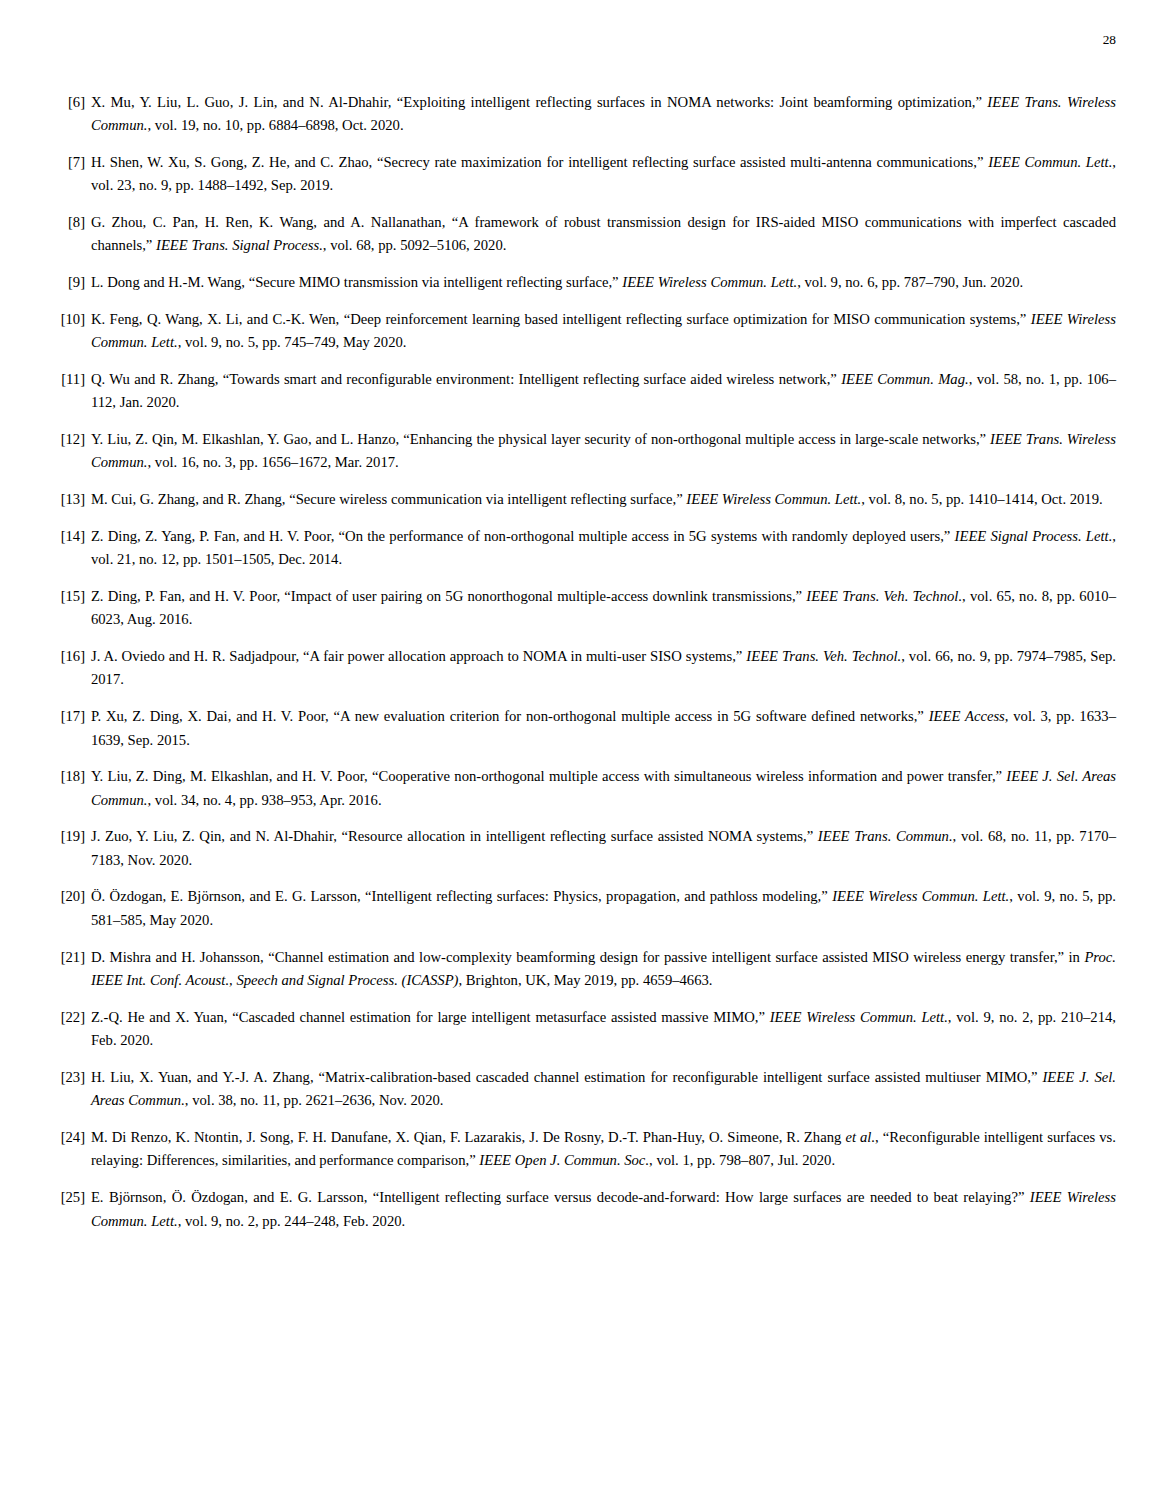28
[6] X. Mu, Y. Liu, L. Guo, J. Lin, and N. Al-Dhahir, “Exploiting intelligent reflecting surfaces in NOMA networks: Joint beamforming optimization,” IEEE Trans. Wireless Commun., vol. 19, no. 10, pp. 6884–6898, Oct. 2020.
[7] H. Shen, W. Xu, S. Gong, Z. He, and C. Zhao, “Secrecy rate maximization for intelligent reflecting surface assisted multi-antenna communications,” IEEE Commun. Lett., vol. 23, no. 9, pp. 1488–1492, Sep. 2019.
[8] G. Zhou, C. Pan, H. Ren, K. Wang, and A. Nallanathan, “A framework of robust transmission design for IRS-aided MISO communications with imperfect cascaded channels,” IEEE Trans. Signal Process., vol. 68, pp. 5092–5106, 2020.
[9] L. Dong and H.-M. Wang, “Secure MIMO transmission via intelligent reflecting surface,” IEEE Wireless Commun. Lett., vol. 9, no. 6, pp. 787–790, Jun. 2020.
[10] K. Feng, Q. Wang, X. Li, and C.-K. Wen, “Deep reinforcement learning based intelligent reflecting surface optimization for MISO communication systems,” IEEE Wireless Commun. Lett., vol. 9, no. 5, pp. 745–749, May 2020.
[11] Q. Wu and R. Zhang, “Towards smart and reconfigurable environment: Intelligent reflecting surface aided wireless network,” IEEE Commun. Mag., vol. 58, no. 1, pp. 106–112, Jan. 2020.
[12] Y. Liu, Z. Qin, M. Elkashlan, Y. Gao, and L. Hanzo, “Enhancing the physical layer security of non-orthogonal multiple access in large-scale networks,” IEEE Trans. Wireless Commun., vol. 16, no. 3, pp. 1656–1672, Mar. 2017.
[13] M. Cui, G. Zhang, and R. Zhang, “Secure wireless communication via intelligent reflecting surface,” IEEE Wireless Commun. Lett., vol. 8, no. 5, pp. 1410–1414, Oct. 2019.
[14] Z. Ding, Z. Yang, P. Fan, and H. V. Poor, “On the performance of non-orthogonal multiple access in 5G systems with randomly deployed users,” IEEE Signal Process. Lett., vol. 21, no. 12, pp. 1501–1505, Dec. 2014.
[15] Z. Ding, P. Fan, and H. V. Poor, “Impact of user pairing on 5G nonorthogonal multiple-access downlink transmissions,” IEEE Trans. Veh. Technol., vol. 65, no. 8, pp. 6010–6023, Aug. 2016.
[16] J. A. Oviedo and H. R. Sadjadpour, “A fair power allocation approach to NOMA in multi-user SISO systems,” IEEE Trans. Veh. Technol., vol. 66, no. 9, pp. 7974–7985, Sep. 2017.
[17] P. Xu, Z. Ding, X. Dai, and H. V. Poor, “A new evaluation criterion for non-orthogonal multiple access in 5G software defined networks,” IEEE Access, vol. 3, pp. 1633–1639, Sep. 2015.
[18] Y. Liu, Z. Ding, M. Elkashlan, and H. V. Poor, “Cooperative non-orthogonal multiple access with simultaneous wireless information and power transfer,” IEEE J. Sel. Areas Commun., vol. 34, no. 4, pp. 938–953, Apr. 2016.
[19] J. Zuo, Y. Liu, Z. Qin, and N. Al-Dhahir, “Resource allocation in intelligent reflecting surface assisted NOMA systems,” IEEE Trans. Commun., vol. 68, no. 11, pp. 7170–7183, Nov. 2020.
[20] Ö. Özdogan, E. Björnson, and E. G. Larsson, “Intelligent reflecting surfaces: Physics, propagation, and pathloss modeling,” IEEE Wireless Commun. Lett., vol. 9, no. 5, pp. 581–585, May 2020.
[21] D. Mishra and H. Johansson, “Channel estimation and low-complexity beamforming design for passive intelligent surface assisted MISO wireless energy transfer,” in Proc. IEEE Int. Conf. Acoust., Speech and Signal Process. (ICASSP), Brighton, UK, May 2019, pp. 4659–4663.
[22] Z.-Q. He and X. Yuan, “Cascaded channel estimation for large intelligent metasurface assisted massive MIMO,” IEEE Wireless Commun. Lett., vol. 9, no. 2, pp. 210–214, Feb. 2020.
[23] H. Liu, X. Yuan, and Y.-J. A. Zhang, “Matrix-calibration-based cascaded channel estimation for reconfigurable intelligent surface assisted multiuser MIMO,” IEEE J. Sel. Areas Commun., vol. 38, no. 11, pp. 2621–2636, Nov. 2020.
[24] M. Di Renzo, K. Ntontin, J. Song, F. H. Danufane, X. Qian, F. Lazarakis, J. De Rosny, D.-T. Phan-Huy, O. Simeone, R. Zhang et al., “Reconfigurable intelligent surfaces vs. relaying: Differences, similarities, and performance comparison,” IEEE Open J. Commun. Soc., vol. 1, pp. 798–807, Jul. 2020.
[25] E. Björnson, Ö. Özdogan, and E. G. Larsson, “Intelligent reflecting surface versus decode-and-forward: How large surfaces are needed to beat relaying?” IEEE Wireless Commun. Lett., vol. 9, no. 2, pp. 244–248, Feb. 2020.